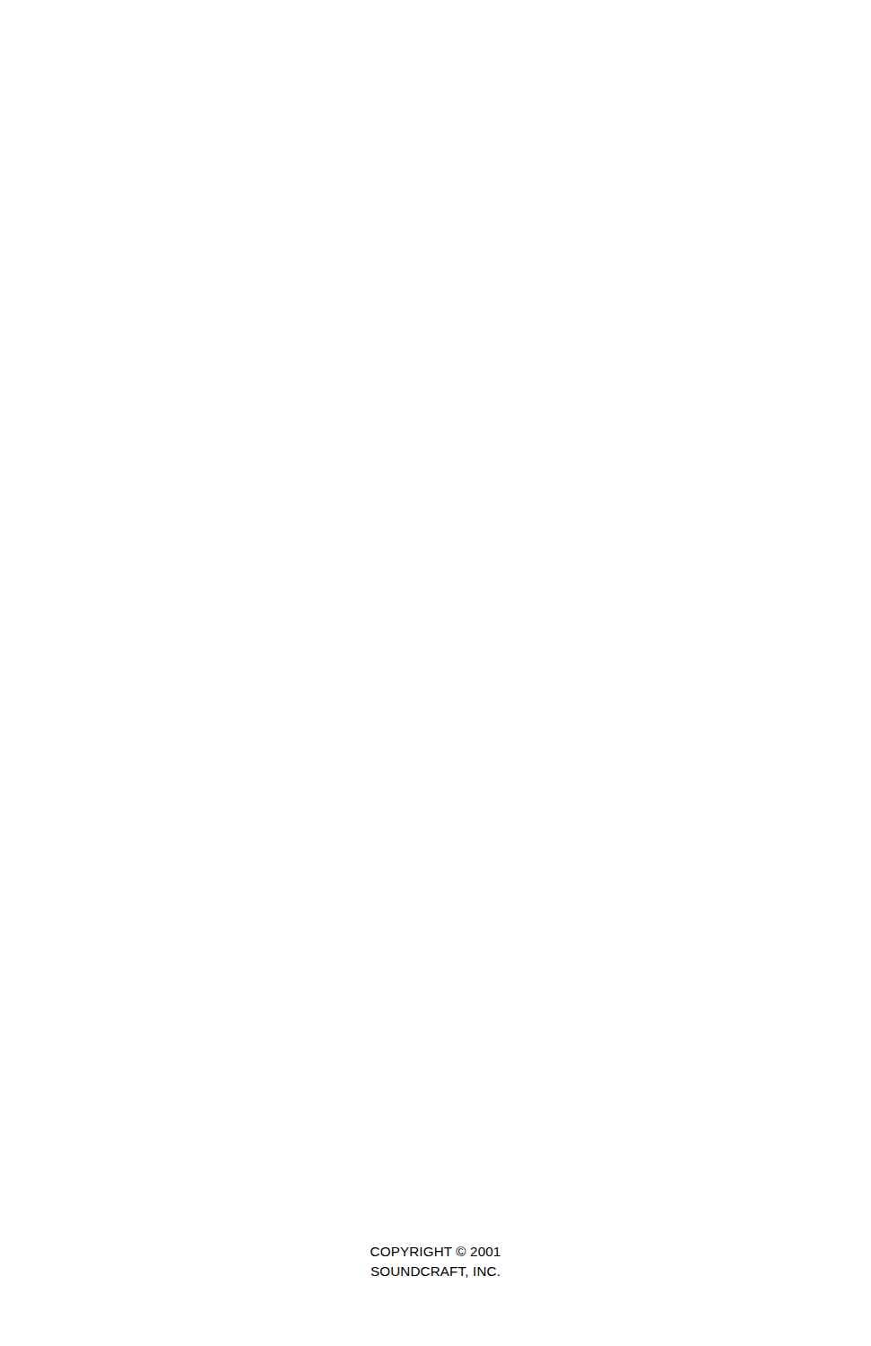COPYRIGHT © 2001
SOUNDCRAFT, INC.